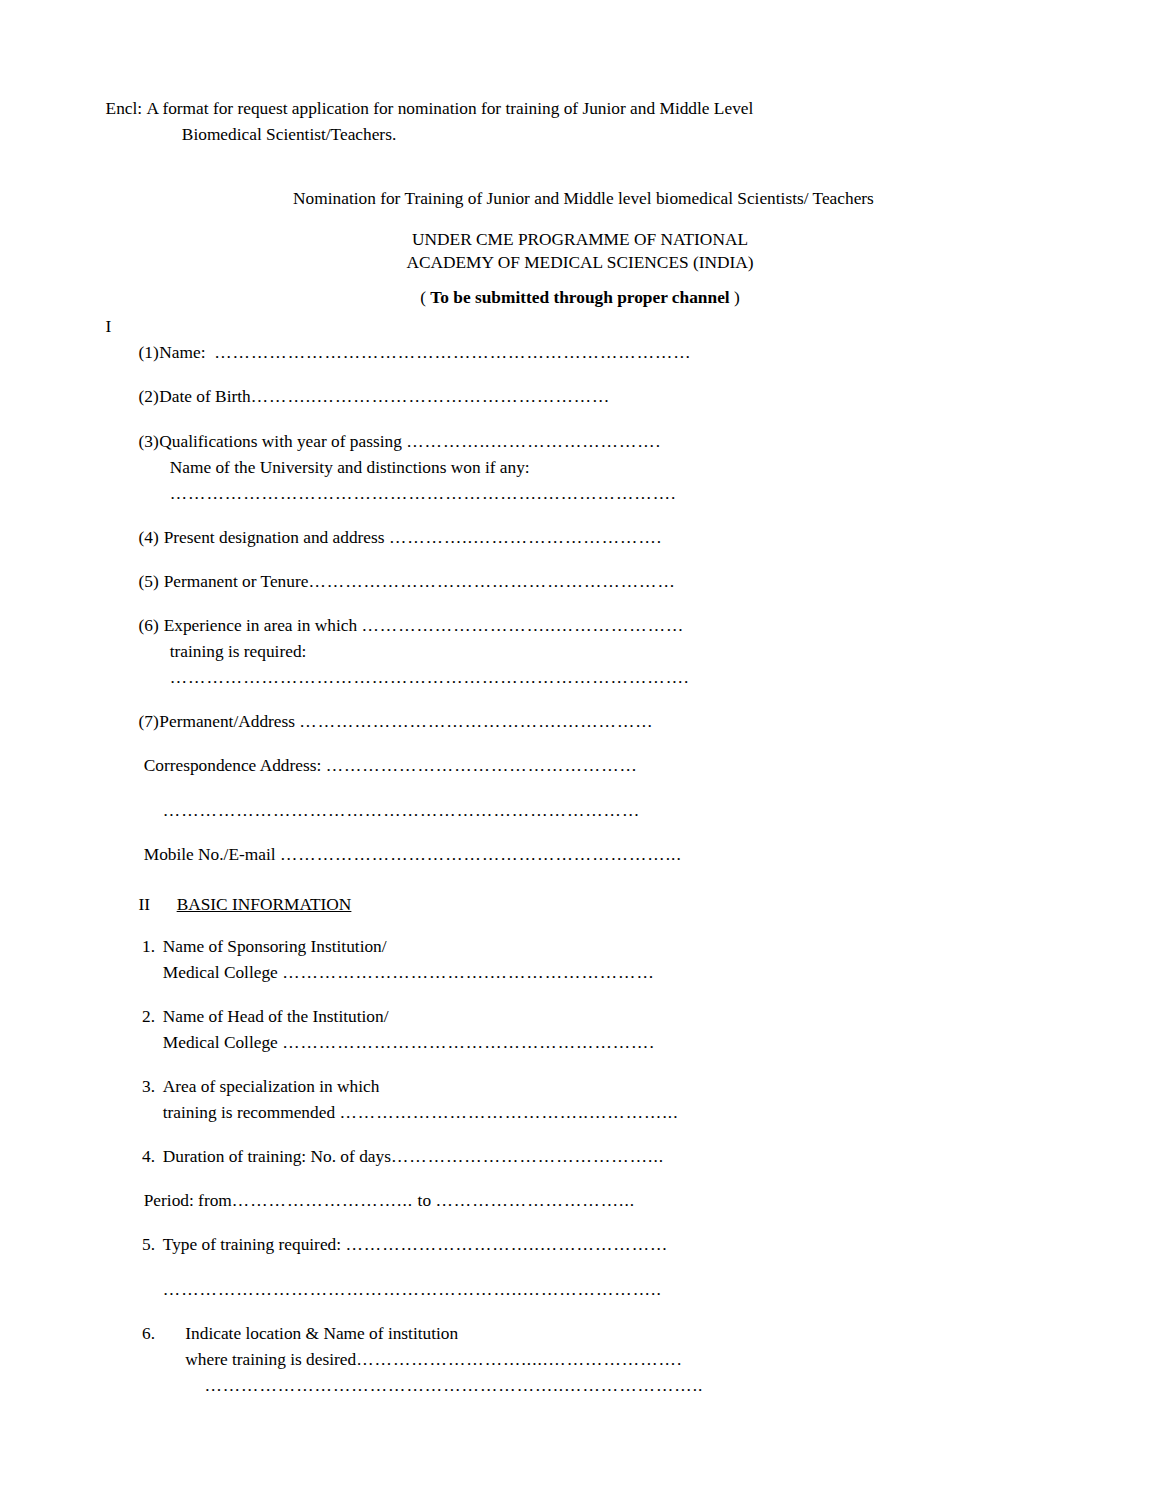Encl: A format for request application for nomination for training of Junior and Middle Level Biomedical Scientist/Teachers.
Nomination for Training of Junior and Middle level biomedical Scientists/ Teachers
UNDER CME PROGRAMME OF NATIONAL
ACADEMY OF MEDICAL SCIENCES (INDIA)
( To be submitted through proper channel )
I
(1) Name: ……………………………………………………………………
(2) Date of Birth………..…………………………………………
(3) Qualifications with year of passing …………..………………………. Name of the University and distinctions won if any: …………………………………………………….………………….
(4) Present designation and address …………..………………………….
(5) Permanent or Tenure……………………………………………………
(6) Experience in area in which …………………………..………………… training is required: ………………………………………………………………………….
(7) Permanent/Address …………………………………….……………
Correspondence Address: ……………………………………………
……………………………………………………………………
Mobile No./E-mail ………………………………………………………...
II BASIC INFORMATION
1. Name of Sponsoring Institution/ Medical College …………………………….………………………
2. Name of Head of the Institution/ Medical College …………………………………………………….
3. Area of specialization in which training is recommended …………………………………..…………...
4. Duration of training: No. of days……………………………………...
Period: from………………………... to …………………………...
5. Type of training required: …………………………..…………………
…………………………………………………..…………………..
6. Indicate location & Name of institution where training is desired……………………….....…………………. …………………………………………………..…………………..